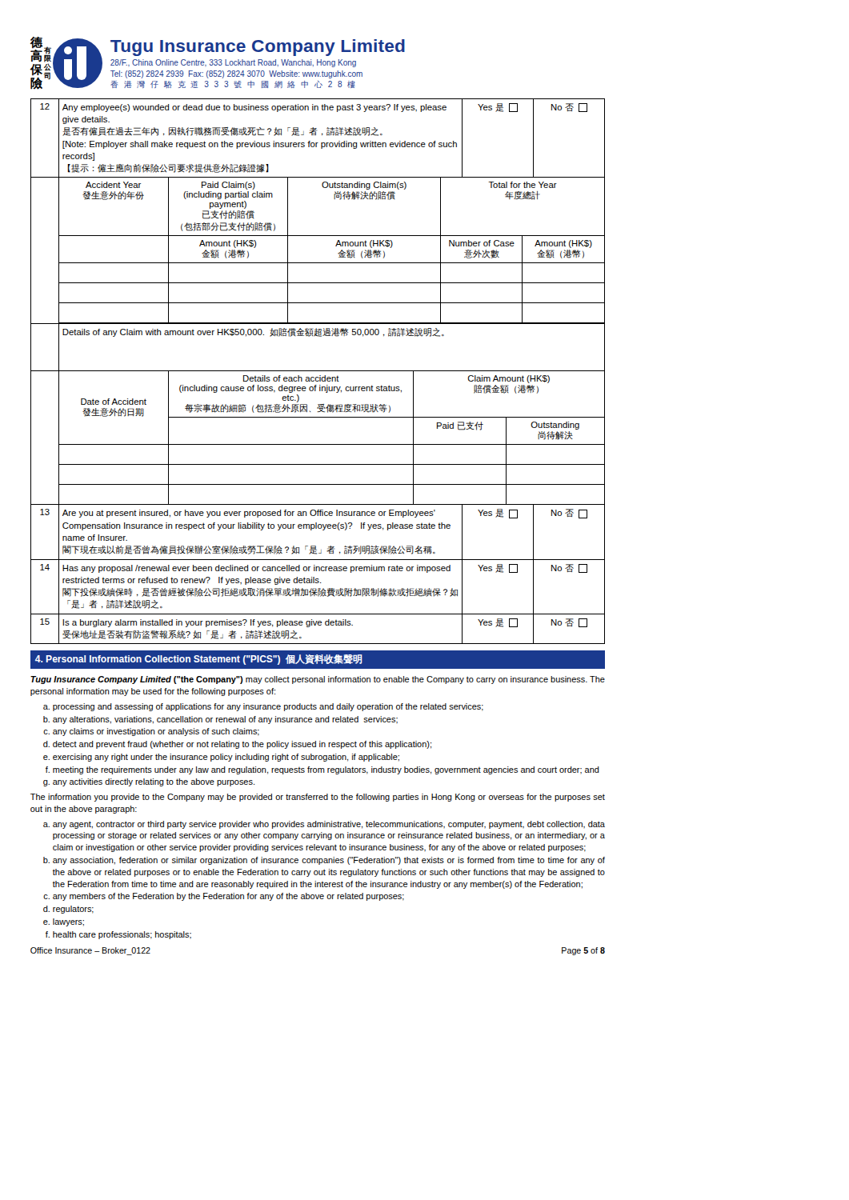德
高
保
險
有
限
公
司
Tugu Insurance Company Limited
28/F., China Online Centre, 333 Lockhart Road, Wanchai, Hong Kong
Tel: (852) 2824 2939 Fax: (852) 2824 3070 Website: www.tuguhk.com
香 港 灣 仔 駱 克 道 3 3 3 號 中 國 網 絡 中 心 2 8 樓
| 12 | Any employee(s) wounded or dead due to business operation in the past 3 years? If yes, please give details. 是否有僱員在過去三年內，因執行職務而受傷或死亡？如「是」者，請詳述說明之。 [Note: Employer shall make request on the previous insurers for providing written evidence of such records] 【提示：僱主應向前保險公司要求提供意外記錄證據】 | Yes 是 | No 否 |
| | / Accident Year 發生意外的年份 / Paid Claim(s) (including partial claim payment) 已支付的賠償 （包括部分已支付的賠償） / Outstanding Claim(s) 尚待解決的賠償 / Total for the Year 年度總計 / / / Amount (HK$) 金額（港幣） / Amount (HK$) 金額（港幣） / Number of Case 意外次數 / Amount (HK$) 金額（港幣） / |
| | Details of any Claim with amount over HK$50,000. 如賠償金額超過港幣 50,000，請詳述說明之。 |
| | / Date of Accident 發生意外的日期 / Details of each accident (including cause of loss, degree of injury, current status, etc.) 每宗事故的細節（包括意外原因、受傷程度和現狀等） / Claim Amount (HK$) 賠償金額（港幣） / / / Paid 已支付 / Outstanding 尚待解決 / |
| 13 | Are you at present insured, or have you ever proposed for an Office Insurance or Employees' Compensation Insurance in respect of your liability to your employee(s)? If yes, please state the name of Insurer. 閣下現在或以前是否曾為僱員投保辦公室保險或勞工保險？如「是」者，請列明該保險公司名稱。 | Yes 是 | No 否 |
| 14 | Has any proposal /renewal ever been declined or cancelled or increase premium rate or imposed restricted terms or refused to renew? If yes, please give details. 閣下投保或續保時，是否曾經被保險公司拒絕或取消保單或增加保險費或附加限制條款或拒絕續保？如「是」者，請詳述說明之。 | Yes 是 | No 否 |
| 15 | Is a burglary alarm installed in your premises? If yes, please give details. 受保地址是否裝有防盜警報系統? 如「是」者，請詳述說明之。 | Yes 是 | No 否 |
4. Personal Information Collection Statement ("PICS") 個人資料收集聲明
Tugu Insurance Company Limited ("the Company") may collect personal information to enable the Company to carry on insurance business. The personal information may be used for the following purposes of:
processing and assessing of applications for any insurance products and daily operation of the related services;
any alterations, variations, cancellation or renewal of any insurance and related services;
any claims or investigation or analysis of such claims;
detect and prevent fraud (whether or not relating to the policy issued in respect of this application);
exercising any right under the insurance policy including right of subrogation, if applicable;
meeting the requirements under any law and regulation, requests from regulators, industry bodies, government agencies and court order; and
any activities directly relating to the above purposes.
The information you provide to the Company may be provided or transferred to the following parties in Hong Kong or overseas for the purposes set out in the above paragraph:
any agent, contractor or third party service provider who provides administrative, telecommunications, computer, payment, debt collection, data processing or storage or related services or any other company carrying on insurance or reinsurance related business, or an intermediary, or a claim or investigation or other service provider providing services relevant to insurance business, for any of the above or related purposes;
any association, federation or similar organization of insurance companies ("Federation") that exists or is formed from time to time for any of the above or related purposes or to enable the Federation to carry out its regulatory functions or such other functions that may be assigned to the Federation from time to time and are reasonably required in the interest of the insurance industry or any member(s) of the Federation;
any members of the Federation by the Federation for any of the above or related purposes;
regulators;
lawyers;
health care professionals; hospitals;
Office Insurance – Broker_0122
Page 5 of 8